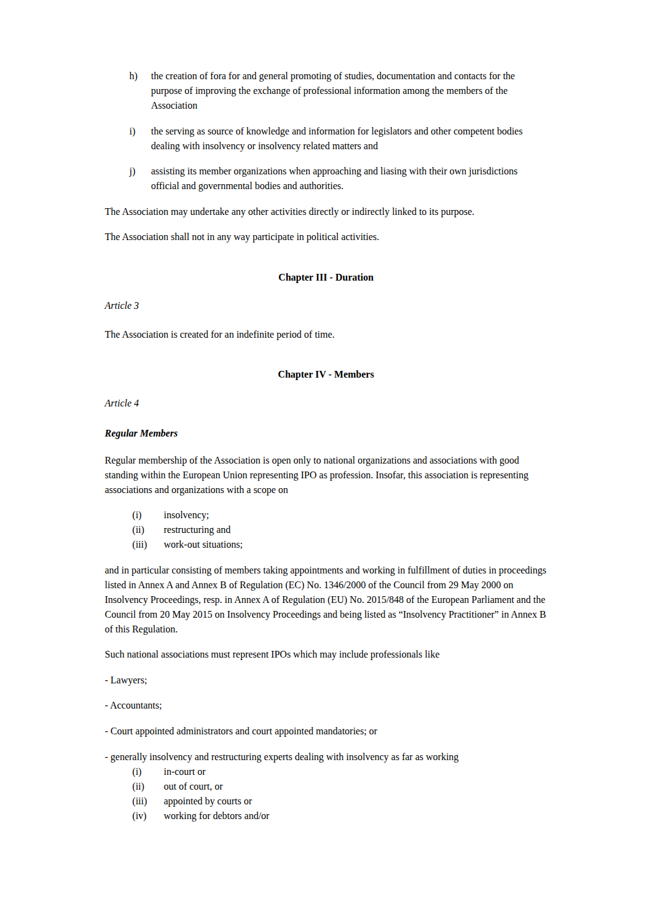h) the creation of fora for and general promoting of studies, documentation and contacts for the purpose of improving the exchange of professional information among the members of the Association
i) the serving as source of knowledge and information for legislators and other competent bodies dealing with insolvency or insolvency related matters and
j) assisting its member organizations when approaching and liasing with their own jurisdictions official and governmental bodies and authorities.
The Association may undertake any other activities directly or indirectly linked to its purpose.
The Association shall not in any way participate in political activities.
Chapter III - Duration
Article 3
The Association is created for an indefinite period of time.
Chapter IV - Members
Article 4
Regular Members
Regular membership of the Association is open only to national organizations and associations with good standing within the European Union representing IPO as profession. Insofar, this association is representing associations and organizations with a scope on
(i) insolvency;
(ii) restructuring and
(iii) work-out situations;
and in particular consisting of members taking appointments and working in fulfillment of duties in proceedings listed in Annex A and Annex B of Regulation (EC) No. 1346/2000 of the Council from 29 May 2000 on Insolvency Proceedings, resp. in Annex A of Regulation (EU) No. 2015/848 of the European Parliament and the Council from 20 May 2015 on Insolvency Proceedings and being listed as “Insolvency Practitioner” in Annex B of this Regulation.
Such national associations must represent IPOs which may include professionals like
- Lawyers;
- Accountants;
- Court appointed administrators and court appointed mandatories; or
- generally insolvency and restructuring experts dealing with insolvency as far as working
(i) in-court or
(ii) out of court, or
(iii) appointed by courts or
(iv) working for debtors and/or